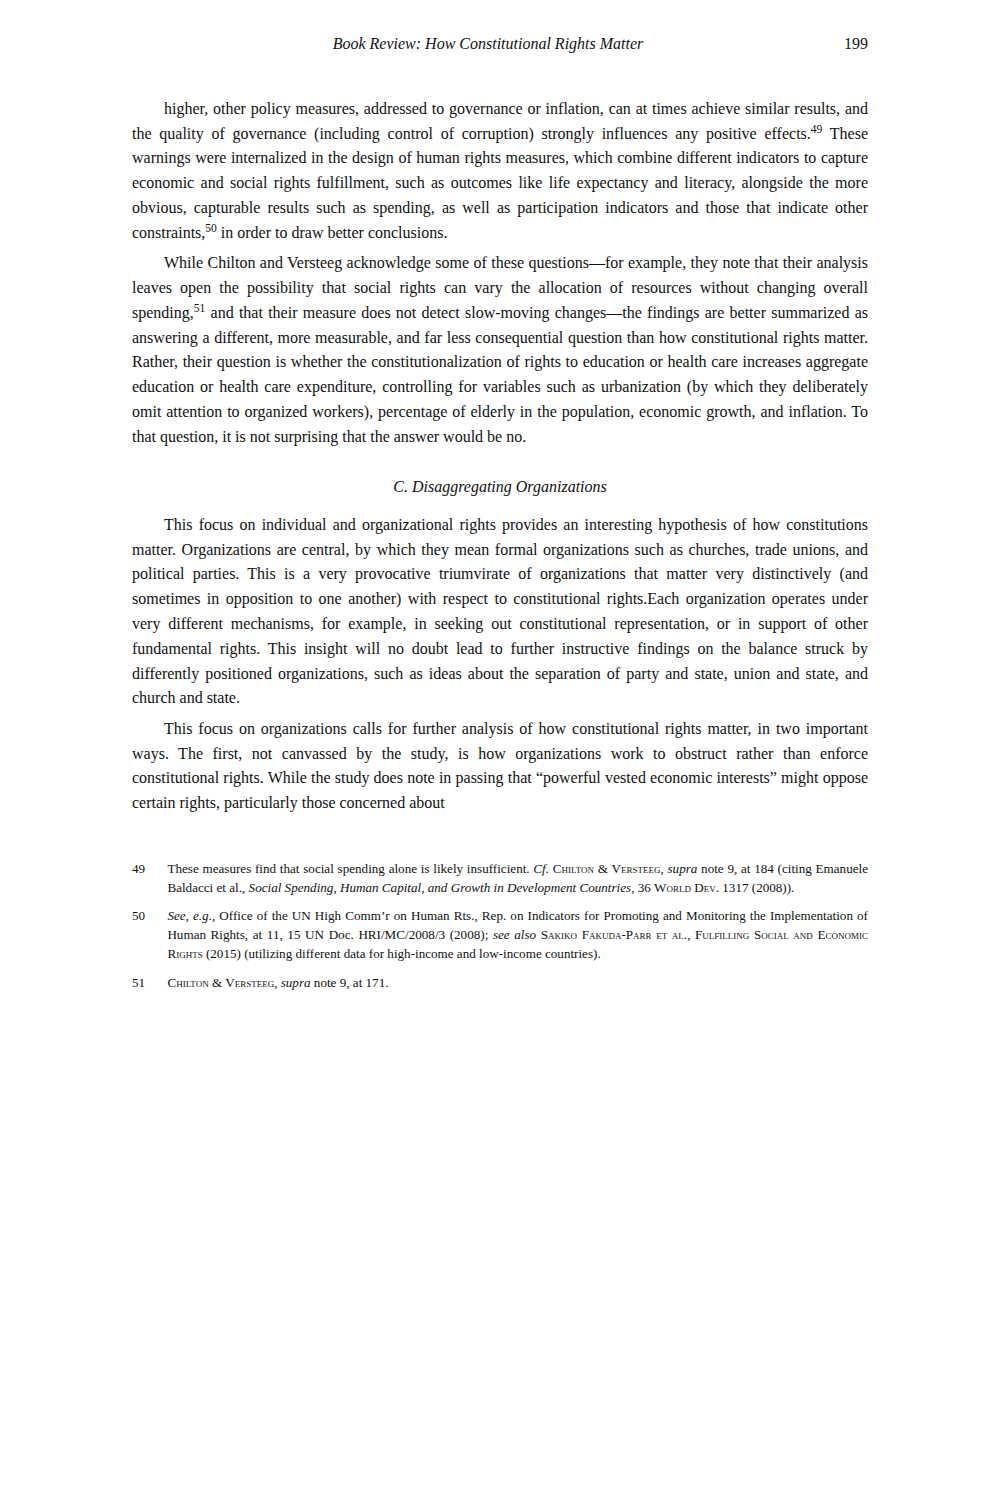Book Review: How Constitutional Rights Matter 199
higher, other policy measures, addressed to governance or inflation, can at times achieve similar results, and the quality of governance (including control of corruption) strongly influences any positive effects.49 These warnings were internalized in the design of human rights measures, which combine different indicators to capture economic and social rights fulfillment, such as outcomes like life expectancy and literacy, alongside the more obvious, capturable results such as spending, as well as participation indicators and those that indicate other constraints,50 in order to draw better conclusions.
While Chilton and Versteeg acknowledge some of these questions—for example, they note that their analysis leaves open the possibility that social rights can vary the allocation of resources without changing overall spending,51 and that their measure does not detect slow-moving changes—the findings are better summarized as answering a different, more measurable, and far less consequential question than how constitutional rights matter. Rather, their question is whether the constitutionalization of rights to education or health care increases aggregate education or health care expenditure, controlling for variables such as urbanization (by which they deliberately omit attention to organized workers), percentage of elderly in the population, economic growth, and inflation. To that question, it is not surprising that the answer would be no.
C. Disaggregating Organizations
This focus on individual and organizational rights provides an interesting hypothesis of how constitutions matter. Organizations are central, by which they mean formal organizations such as churches, trade unions, and political parties. This is a very provocative triumvirate of organizations that matter very distinctively (and sometimes in opposition to one another) with respect to constitutional rights.Each organization operates under very different mechanisms, for example, in seeking out constitutional representation, or in support of other fundamental rights. This insight will no doubt lead to further instructive findings on the balance struck by differently positioned organizations, such as ideas about the separation of party and state, union and state, and church and state.
This focus on organizations calls for further analysis of how constitutional rights matter, in two important ways. The first, not canvassed by the study, is how organizations work to obstruct rather than enforce constitutional rights. While the study does note in passing that “powerful vested economic interests” might oppose certain rights, particularly those concerned about
These measures find that social spending alone is likely insufficient. Cf. Chilton & Versteeg, supra note 9, at 184 (citing Emanuele Baldacci et al., Social Spending, Human Capital, and Growth in Development Countries, 36 World Dev. 1317 (2008)).
See, e.g., Office of the UN High Comm’r on Human Rts., Rep. on Indicators for Promoting and Monitoring the Implementation of Human Rights, at 11, 15 UN Doc. HRI/MC/2008/3 (2008); see also Sakiko Fakuda-Parr et al., Fulfilling Social and Economic Rights (2015) (utilizing different data for high-income and low-income countries).
Chilton & Versteeg, supra note 9, at 171.